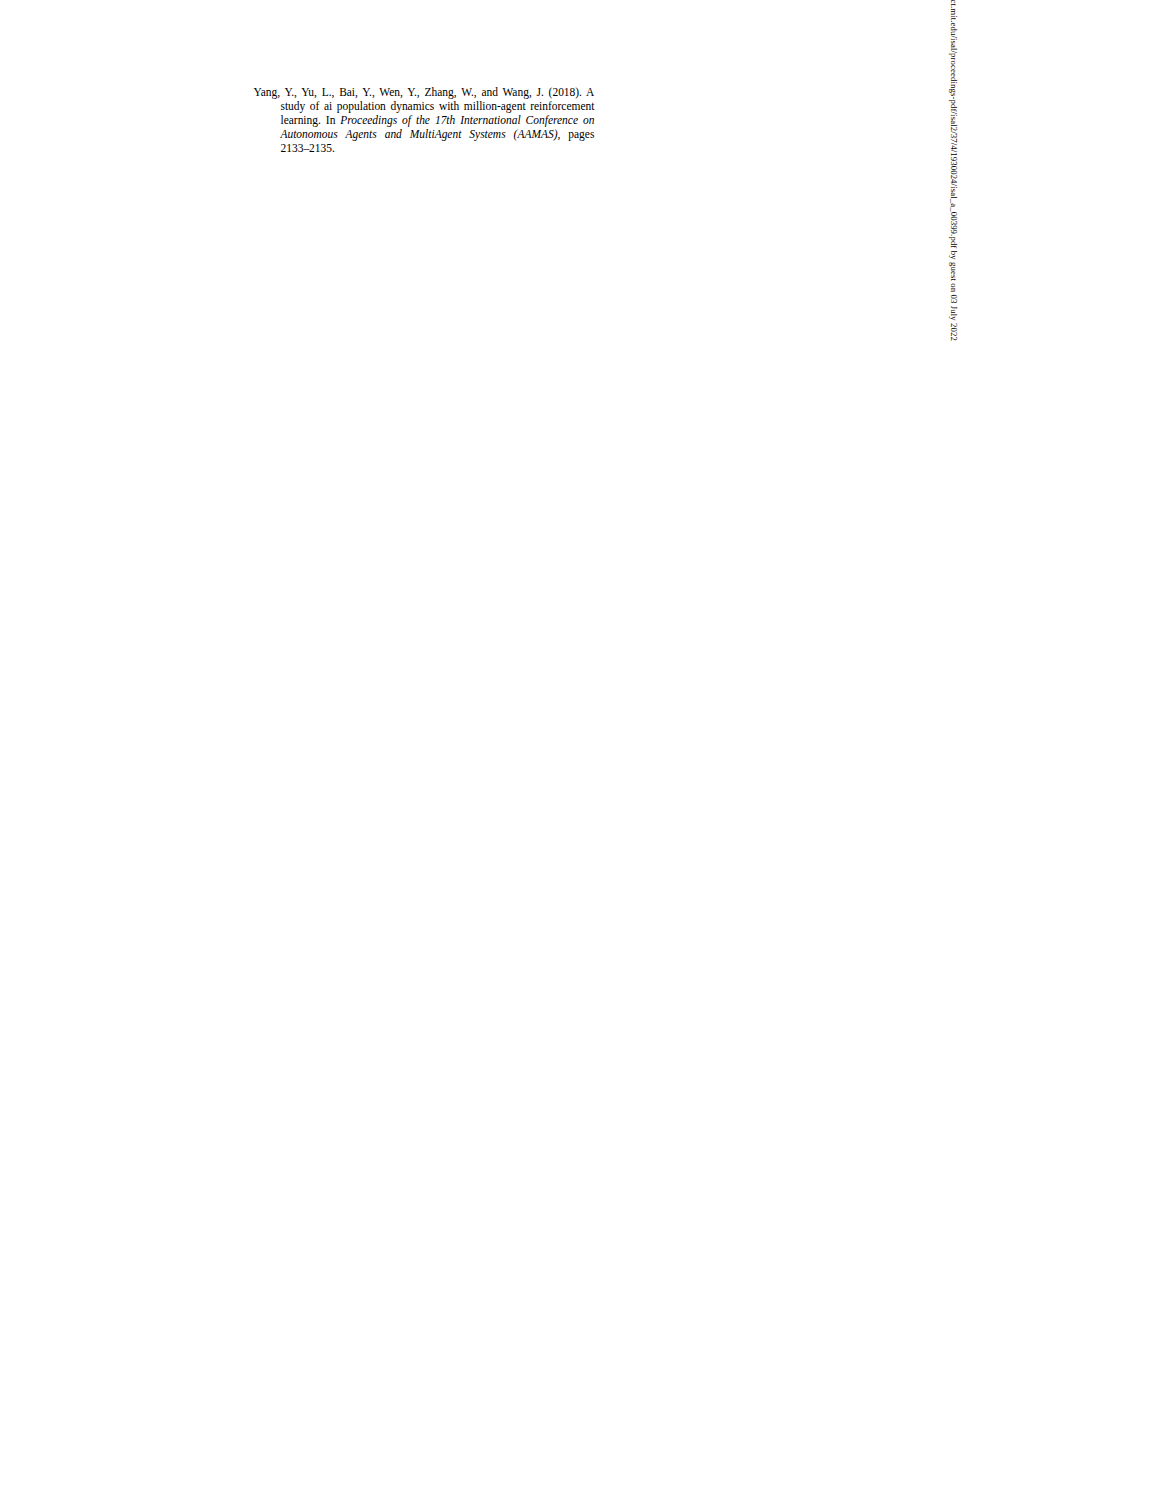Yang, Y., Yu, L., Bai, Y., Wen, Y., Zhang, W., and Wang, J. (2018). A study of ai population dynamics with million-agent reinforcement learning. In Proceedings of the 17th International Conference on Autonomous Agents and MultiAgent Systems (AAMAS), pages 2133–2135.
Downloaded from http://direct.mit.edu/isal/proceedings-pdf/isal2/37/4/1930024/isal_a_00399.pdf by guest on 03 July 2022